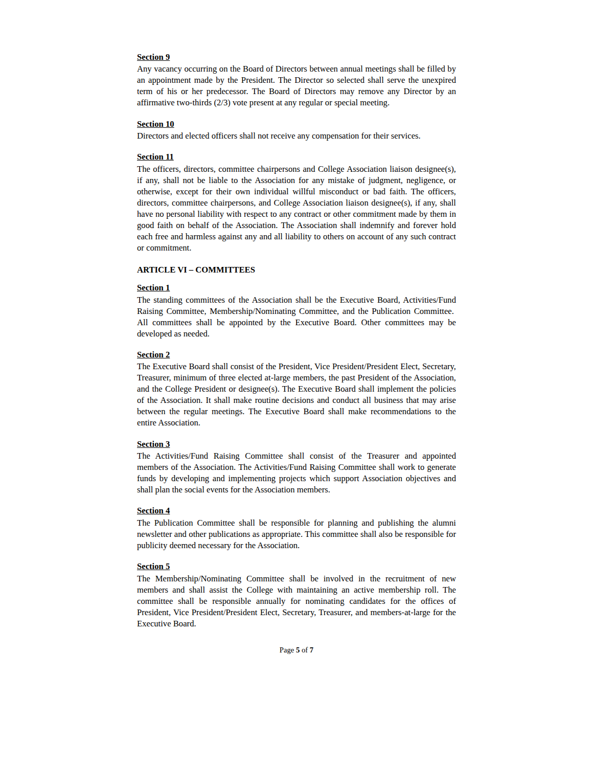Section 9
Any vacancy occurring on the Board of Directors between annual meetings shall be filled by an appointment made by the President. The Director so selected shall serve the unexpired term of his or her predecessor. The Board of Directors may remove any Director by an affirmative two-thirds (2/3) vote present at any regular or special meeting.
Section 10
Directors and elected officers shall not receive any compensation for their services.
Section 11
The officers, directors, committee chairpersons and College Association liaison designee(s), if any, shall not be liable to the Association for any mistake of judgment, negligence, or otherwise, except for their own individual willful misconduct or bad faith. The officers, directors, committee chairpersons, and College Association liaison designee(s), if any, shall have no personal liability with respect to any contract or other commitment made by them in good faith on behalf of the Association. The Association shall indemnify and forever hold each free and harmless against any and all liability to others on account of any such contract or commitment.
ARTICLE VI – COMMITTEES
Section 1
The standing committees of the Association shall be the Executive Board, Activities/Fund Raising Committee, Membership/Nominating Committee, and the Publication Committee. All committees shall be appointed by the Executive Board. Other committees may be developed as needed.
Section 2
The Executive Board shall consist of the President, Vice President/President Elect, Secretary, Treasurer, minimum of three elected at-large members, the past President of the Association, and the College President or designee(s). The Executive Board shall implement the policies of the Association. It shall make routine decisions and conduct all business that may arise between the regular meetings. The Executive Board shall make recommendations to the entire Association.
Section 3
The Activities/Fund Raising Committee shall consist of the Treasurer and appointed members of the Association. The Activities/Fund Raising Committee shall work to generate funds by developing and implementing projects which support Association objectives and shall plan the social events for the Association members.
Section 4
The Publication Committee shall be responsible for planning and publishing the alumni newsletter and other publications as appropriate. This committee shall also be responsible for publicity deemed necessary for the Association.
Section 5
The Membership/Nominating Committee shall be involved in the recruitment of new members and shall assist the College with maintaining an active membership roll. The committee shall be responsible annually for nominating candidates for the offices of President, Vice President/President Elect, Secretary, Treasurer, and members-at-large for the Executive Board.
Page 5 of 7